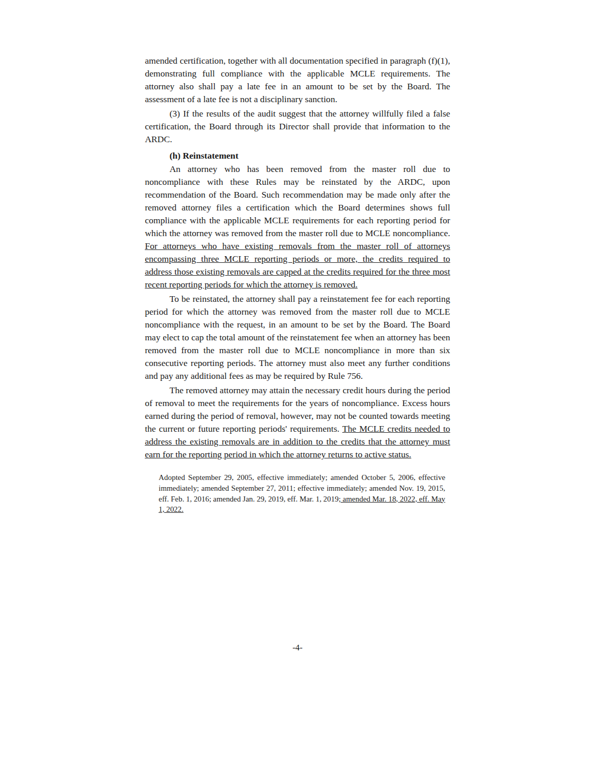amended certification, together with all documentation specified in paragraph (f)(1), demonstrating full compliance with the applicable MCLE requirements. The attorney also shall pay a late fee in an amount to be set by the Board. The assessment of a late fee is not a disciplinary sanction.
(3) If the results of the audit suggest that the attorney willfully filed a false certification, the Board through its Director shall provide that information to the ARDC.
(h) Reinstatement
An attorney who has been removed from the master roll due to noncompliance with these Rules may be reinstated by the ARDC, upon recommendation of the Board. Such recommendation may be made only after the removed attorney files a certification which the Board determines shows full compliance with the applicable MCLE requirements for each reporting period for which the attorney was removed from the master roll due to MCLE noncompliance. For attorneys who have existing removals from the master roll of attorneys encompassing three MCLE reporting periods or more, the credits required to address those existing removals are capped at the credits required for the three most recent reporting periods for which the attorney is removed.
To be reinstated, the attorney shall pay a reinstatement fee for each reporting period for which the attorney was removed from the master roll due to MCLE noncompliance with the request, in an amount to be set by the Board. The Board may elect to cap the total amount of the reinstatement fee when an attorney has been removed from the master roll due to MCLE noncompliance in more than six consecutive reporting periods. The attorney must also meet any further conditions and pay any additional fees as may be required by Rule 756.
The removed attorney may attain the necessary credit hours during the period of removal to meet the requirements for the years of noncompliance. Excess hours earned during the period of removal, however, may not be counted towards meeting the current or future reporting periods' requirements. The MCLE credits needed to address the existing removals are in addition to the credits that the attorney must earn for the reporting period in which the attorney returns to active status.
Adopted September 29, 2005, effective immediately; amended October 5, 2006, effective immediately; amended September 27, 2011; effective immediately; amended Nov. 19, 2015, eff. Feb. 1, 2016; amended Jan. 29, 2019, eff. Mar. 1, 2019; amended Mar. 18, 2022, eff. May 1, 2022.
-4-